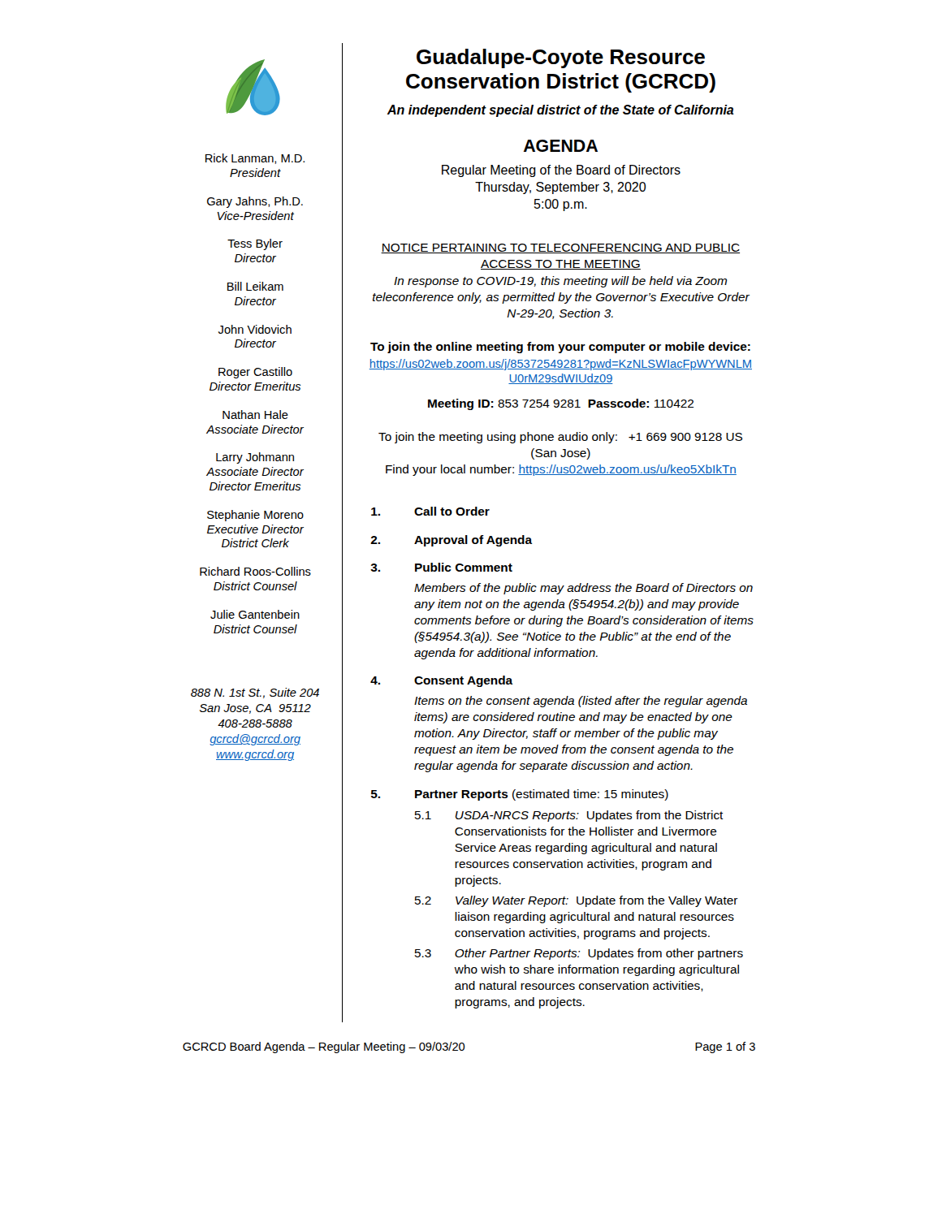Rick Lanman, M.D.
President
Gary Jahns, Ph.D.
Vice-President
Tess Byler
Director
Bill Leikam
Director
John Vidovich
Director
Roger Castillo
Director Emeritus
Nathan Hale
Associate Director
Larry Johmann
Associate Director
Director Emeritus
Stephanie Moreno
Executive Director
District Clerk
Richard Roos-Collins
District Counsel
Julie Gantenbein
District Counsel
888 N. 1st St., Suite 204
San Jose, CA 95112
408-288-5888
gcrcd@gcrcd.org
www.gcrcd.org
Guadalupe-Coyote Resource Conservation District (GCRCD)
An independent special district of the State of California
AGENDA
Regular Meeting of the Board of Directors
Thursday, September 3, 2020
5:00 p.m.
NOTICE PERTAINING TO TELECONFERENCING AND PUBLIC ACCESS TO THE MEETING
In response to COVID-19, this meeting will be held via Zoom teleconference only, as permitted by the Governor’s Executive Order N-29-20, Section 3.
To join the online meeting from your computer or mobile device:
https://us02web.zoom.us/j/85372549281?pwd=KzNLSWIacFpWYWNLMU0rM29sdWIUdz09
Meeting ID: 853 7254 9281 Passcode: 110422
To join the meeting using phone audio only: +1 669 900 9128 US (San Jose)
Find your local number: https://us02web.zoom.us/u/keo5XbIkTn
1. Call to Order
2. Approval of Agenda
3. Public Comment
Members of the public may address the Board of Directors on any item not on the agenda (§54954.2(b)) and may provide comments before or during the Board’s consideration of items (§54954.3(a)). See “Notice to the Public” at the end of the agenda for additional information.
4. Consent Agenda
Items on the consent agenda (listed after the regular agenda items) are considered routine and may be enacted by one motion. Any Director, staff or member of the public may request an item be moved from the consent agenda to the regular agenda for separate discussion and action.
5. Partner Reports (estimated time: 15 minutes)
5.1 USDA-NRCS Reports: Updates from the District Conservationists for the Hollister and Livermore Service Areas regarding agricultural and natural resources conservation activities, program and projects.
5.2 Valley Water Report: Update from the Valley Water liaison regarding agricultural and natural resources conservation activities, programs and projects.
5.3 Other Partner Reports: Updates from other partners who wish to share information regarding agricultural and natural resources conservation activities, programs, and projects.
GCRCD Board Agenda – Regular Meeting – 09/03/20 Page 1 of 3